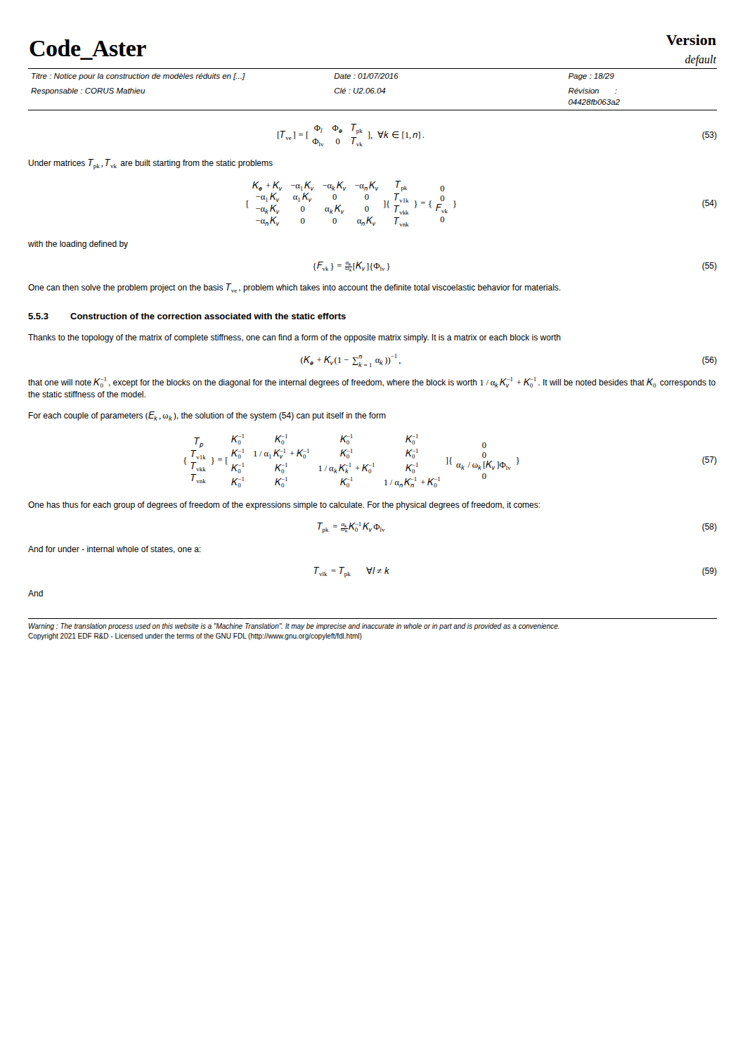| Code_Aster | Version default |
| Titre : Notice pour la construction de modèles réduits en [...] | Date : 01/07/2016 | Page : 18/29 |
| Responsable : CORUS Mathieu | Clé : U2.06.04 | Révision : 04428fb063a2 |
[Tve] = [ Φl Φe Tpk Φlv 0 Tvk ] , ∀k∈[1,n] .
(53)
Under matrices Tpk,Tvk are built starting from the static problems
[ Ke+Kv −α1Kv −αkKv −αnKv −α1Kv α1Kv 0 0 −αkKv 0 αkKv 0 −αnKv 0 0 αnKv ] { Tpk Tv1k Tvkk Tvnk } = { 0 0 Fvk 0 }
(54)
with the loading defined by
{Fvk} = αkωk [Kv] {Φlv}
(55)
One can then solve the problem project on the basis Tve, problem which takes into account the definite total viscoelastic behavior for materials.
5.5.3 Construction of the correction associated with the static efforts
Thanks to the topology of the matrix of complete stiffness, one can find a form of the opposite matrix simply. It is a matrix or each block is worth
( Ke+Kv ( 1− ∑ k=1 n αk ) ) −1 ,
(56)
that one will note K0−1, except for the blocks on the diagonal for the internal degrees of freedom, where the block is worth 1/αkKv−1+K0−1. It will be noted besides that K0 corresponds to the static stiffness of the model.
For each couple of parameters (Ek,ωk), the solution of the system (54) can put itself in the form
{ Tp Tv1k Tvkk Tvnk } = [ K0−1 K0−1 K0−1 K0−1 K0−1 1/α1Kv−1+K0−1 K0−1 K0−1 K0−1 K0−1 1/αkKk−1+K0−1 K0−1 K0−1 K0−1 K0−1 1/αnKn−1+K0−1 ] { 0 0 αk/ωk[Kv]Φlv 0 }
(57)
One has thus for each group of degrees of freedom of the expressions simple to calculate. For the physical degrees of freedom, it comes:
Tpk = αkωk K0−1 Kv Φlv
(58)
And for under - internal whole of states, one a:
Tvlk = Tpk ∀l≠k
(59)
And
Warning : The translation process used on this website is a "Machine Translation". It may be imprecise and inaccurate in whole or in part and is provided as a convenience.
Copyright 2021 EDF R&D - Licensed under the terms of the GNU FDL (http://www.gnu.org/copyleft/fdl.html)